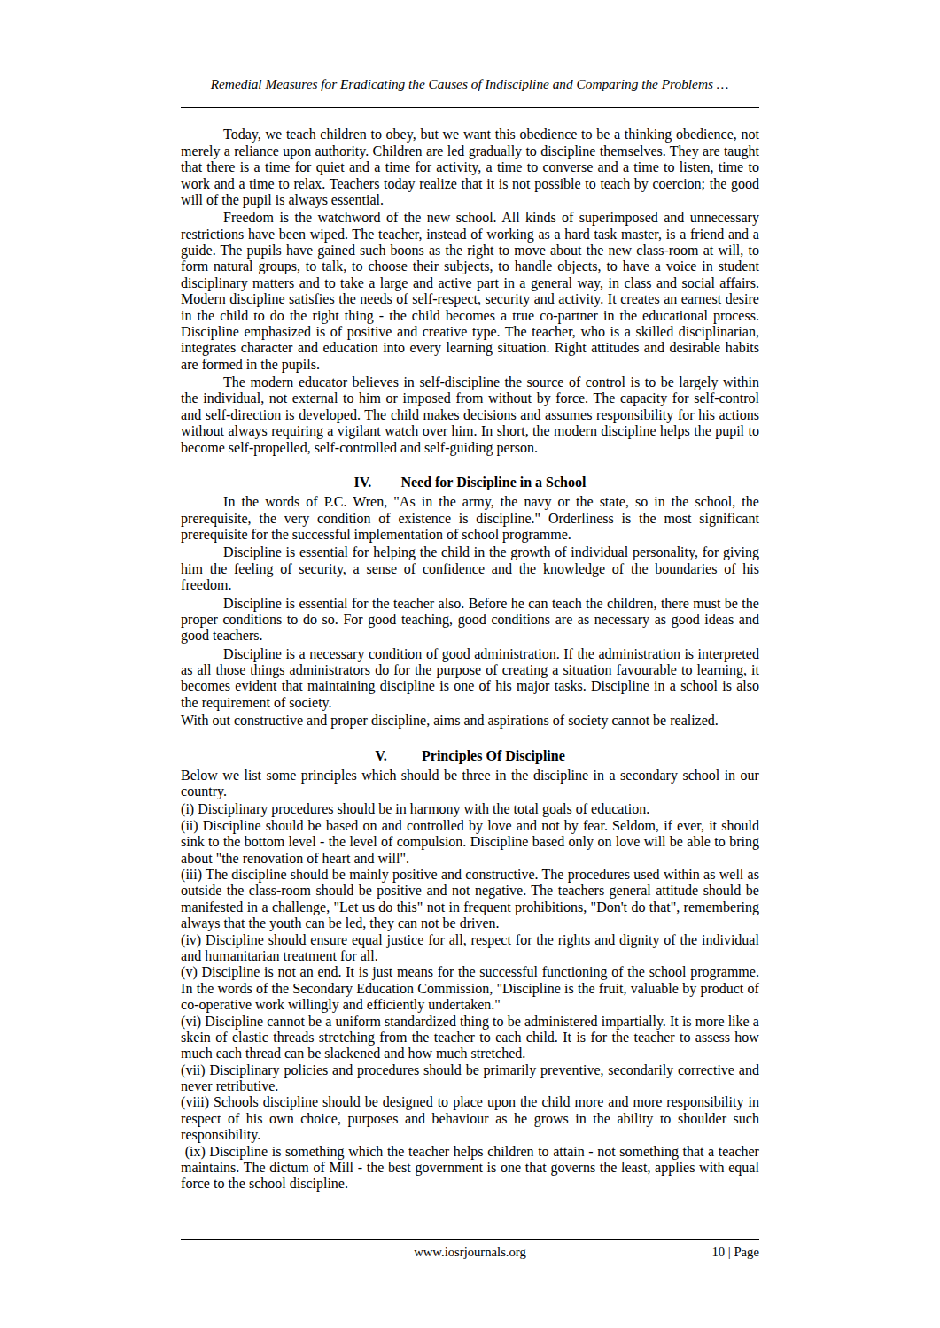Remedial Measures for Eradicating the Causes of Indiscipline and Comparing the Problems …
Today, we teach children to obey, but we want this obedience to be a thinking obedience, not merely a reliance upon authority. Children are led gradually to discipline themselves. They are taught that there is a time for quiet and a time for activity, a time to converse and a time to listen, time to work and a time to relax. Teachers today realize that it is not possible to teach by coercion; the good will of the pupil is always essential.
Freedom is the watchword of the new school. All kinds of superimposed and unnecessary restrictions have been wiped. The teacher, instead of working as a hard task master, is a friend and a guide. The pupils have gained such boons as the right to move about the new class-room at will, to form natural groups, to talk, to choose their subjects, to handle objects, to have a voice in student disciplinary matters and to take a large and active part in a general way, in class and social affairs. Modern discipline satisfies the needs of self-respect, security and activity. It creates an earnest desire in the child to do the right thing - the child becomes a true co-partner in the educational process. Discipline emphasized is of positive and creative type. The teacher, who is a skilled disciplinarian, integrates character and education into every learning situation. Right attitudes and desirable habits are formed in the pupils.
The modern educator believes in self-discipline the source of control is to be largely within the individual, not external to him or imposed from without by force. The capacity for self-control and self-direction is developed. The child makes decisions and assumes responsibility for his actions without always requiring a vigilant watch over him. In short, the modern discipline helps the pupil to become self-propelled, self-controlled and self-guiding person.
IV. Need for Discipline in a School
In the words of P.C. Wren, "As in the army, the navy or the state, so in the school, the prerequisite, the very condition of existence is discipline." Orderliness is the most significant prerequisite for the successful implementation of school programme.
Discipline is essential for helping the child in the growth of individual personality, for giving him the feeling of security, a sense of confidence and the knowledge of the boundaries of his freedom.
Discipline is essential for the teacher also. Before he can teach the children, there must be the proper conditions to do so. For good teaching, good conditions are as necessary as good ideas and good teachers.
Discipline is a necessary condition of good administration. If the administration is interpreted as all those things administrators do for the purpose of creating a situation favourable to learning, it becomes evident that maintaining discipline is one of his major tasks. Discipline in a school is also the requirement of society.
With out constructive and proper discipline, aims and aspirations of society cannot be realized.
V. Principles Of Discipline
Below we list some principles which should be three in the discipline in a secondary school in our country.
(i) Disciplinary procedures should be in harmony with the total goals of education.
(ii) Discipline should be based on and controlled by love and not by fear. Seldom, if ever, it should sink to the bottom level - the level of compulsion. Discipline based only on love will be able to bring about "the renovation of heart and will".
(iii) The discipline should be mainly positive and constructive. The procedures used within as well as outside the class-room should be positive and not negative. The teachers general attitude should be manifested in a challenge, "Let us do this" not in frequent prohibitions, "Don't do that", remembering always that the youth can be led, they can not be driven.
(iv) Discipline should ensure equal justice for all, respect for the rights and dignity of the individual and humanitarian treatment for all.
(v) Discipline is not an end. It is just means for the successful functioning of the school programme. In the words of the Secondary Education Commission, "Discipline is the fruit, valuable by product of co-operative work willingly and efficiently undertaken."
(vi) Discipline cannot be a uniform standardized thing to be administered impartially. It is more like a skein of elastic threads stretching from the teacher to each child. It is for the teacher to assess how much each thread can be slackened and how much stretched.
(vii) Disciplinary policies and procedures should be primarily preventive, secondarily corrective and never retributive.
(viii) Schools discipline should be designed to place upon the child more and more responsibility in respect of his own choice, purposes and behaviour as he grows in the ability to shoulder such responsibility.
(ix) Discipline is something which the teacher helps children to attain - not something that a teacher maintains. The dictum of Mill - the best government is one that governs the least, applies with equal force to the school discipline.
www.iosrjournals.org
10 | Page